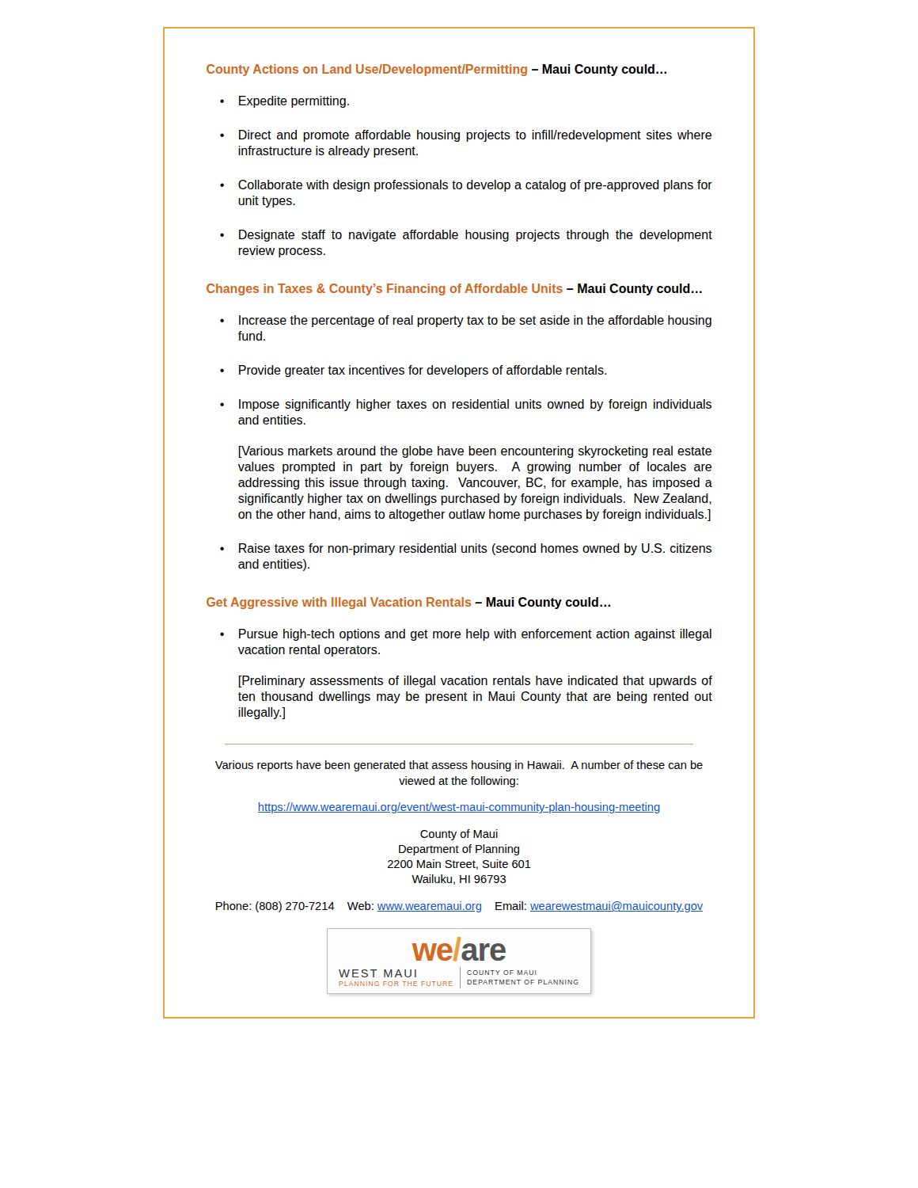County Actions on Land Use/Development/Permitting – Maui County could…
Expedite permitting.
Direct and promote affordable housing projects to infill/redevelopment sites where infrastructure is already present.
Collaborate with design professionals to develop a catalog of pre-approved plans for unit types.
Designate staff to navigate affordable housing projects through the development review process.
Changes in Taxes & County’s Financing of Affordable Units – Maui County could…
Increase the percentage of real property tax to be set aside in the affordable housing fund.
Provide greater tax incentives for developers of affordable rentals.
Impose significantly higher taxes on residential units owned by foreign individuals and entities.
[Various markets around the globe have been encountering skyrocketing real estate values prompted in part by foreign buyers. A growing number of locales are addressing this issue through taxing. Vancouver, BC, for example, has imposed a significantly higher tax on dwellings purchased by foreign individuals. New Zealand, on the other hand, aims to altogether outlaw home purchases by foreign individuals.]
Raise taxes for non-primary residential units (second homes owned by U.S. citizens and entities).
Get Aggressive with Illegal Vacation Rentals – Maui County could…
Pursue high-tech options and get more help with enforcement action against illegal vacation rental operators.
[Preliminary assessments of illegal vacation rentals have indicated that upwards of ten thousand dwellings may be present in Maui County that are being rented out illegally.]
Various reports have been generated that assess housing in Hawaii. A number of these can be viewed at the following:
https://www.wearemaui.org/event/west-maui-community-plan-housing-meeting
County of Maui
Department of Planning
2200 Main Street, Suite 601
Wailuku, HI 96793
Phone: (808) 270-7214 Web: www.wearemaui.org Email: wearewestmaui@mauicounty.gov
we/are
WEST MAUI
PLANNING FOR THE FUTURE
COUNTY OF MAUI
DEPARTMENT OF PLANNING